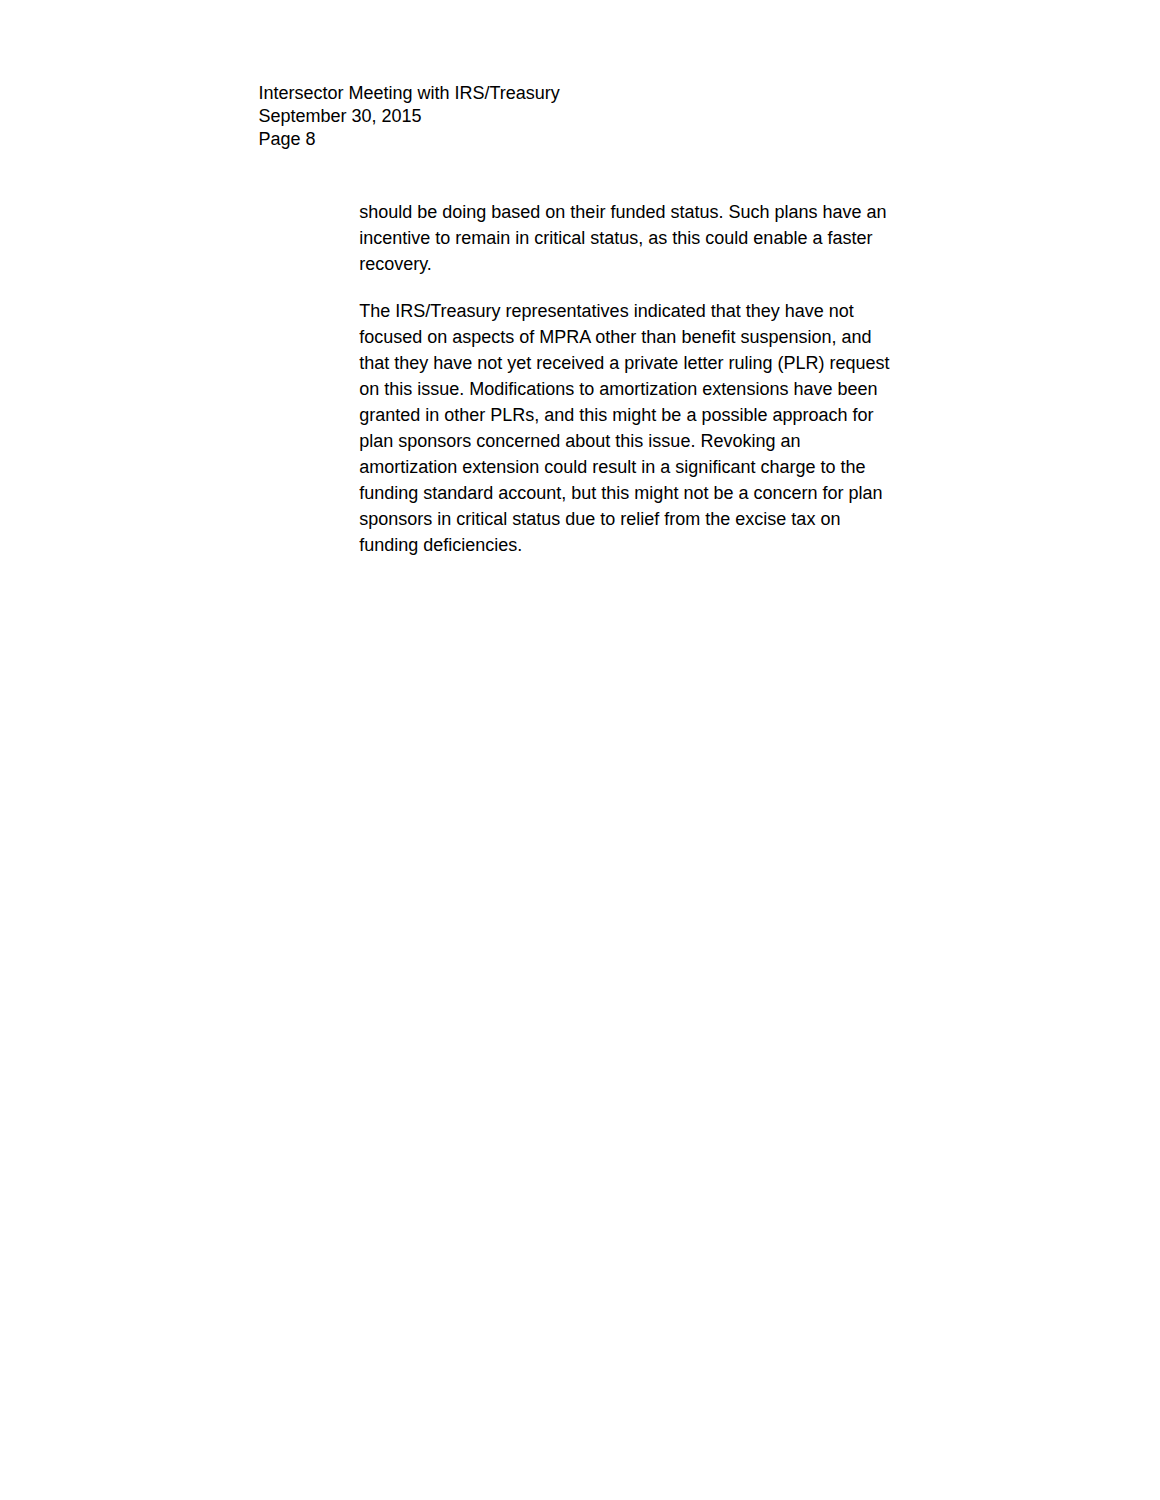Intersector Meeting with IRS/Treasury
September 30, 2015
Page 8
should be doing based on their funded status. Such plans have an incentive to remain in critical status, as this could enable a faster recovery.
The IRS/Treasury representatives indicated that they have not focused on aspects of MPRA other than benefit suspension, and that they have not yet received a private letter ruling (PLR) request on this issue. Modifications to amortization extensions have been granted in other PLRs, and this might be a possible approach for plan sponsors concerned about this issue. Revoking an amortization extension could result in a significant charge to the funding standard account, but this might not be a concern for plan sponsors in critical status due to relief from the excise tax on funding deficiencies.